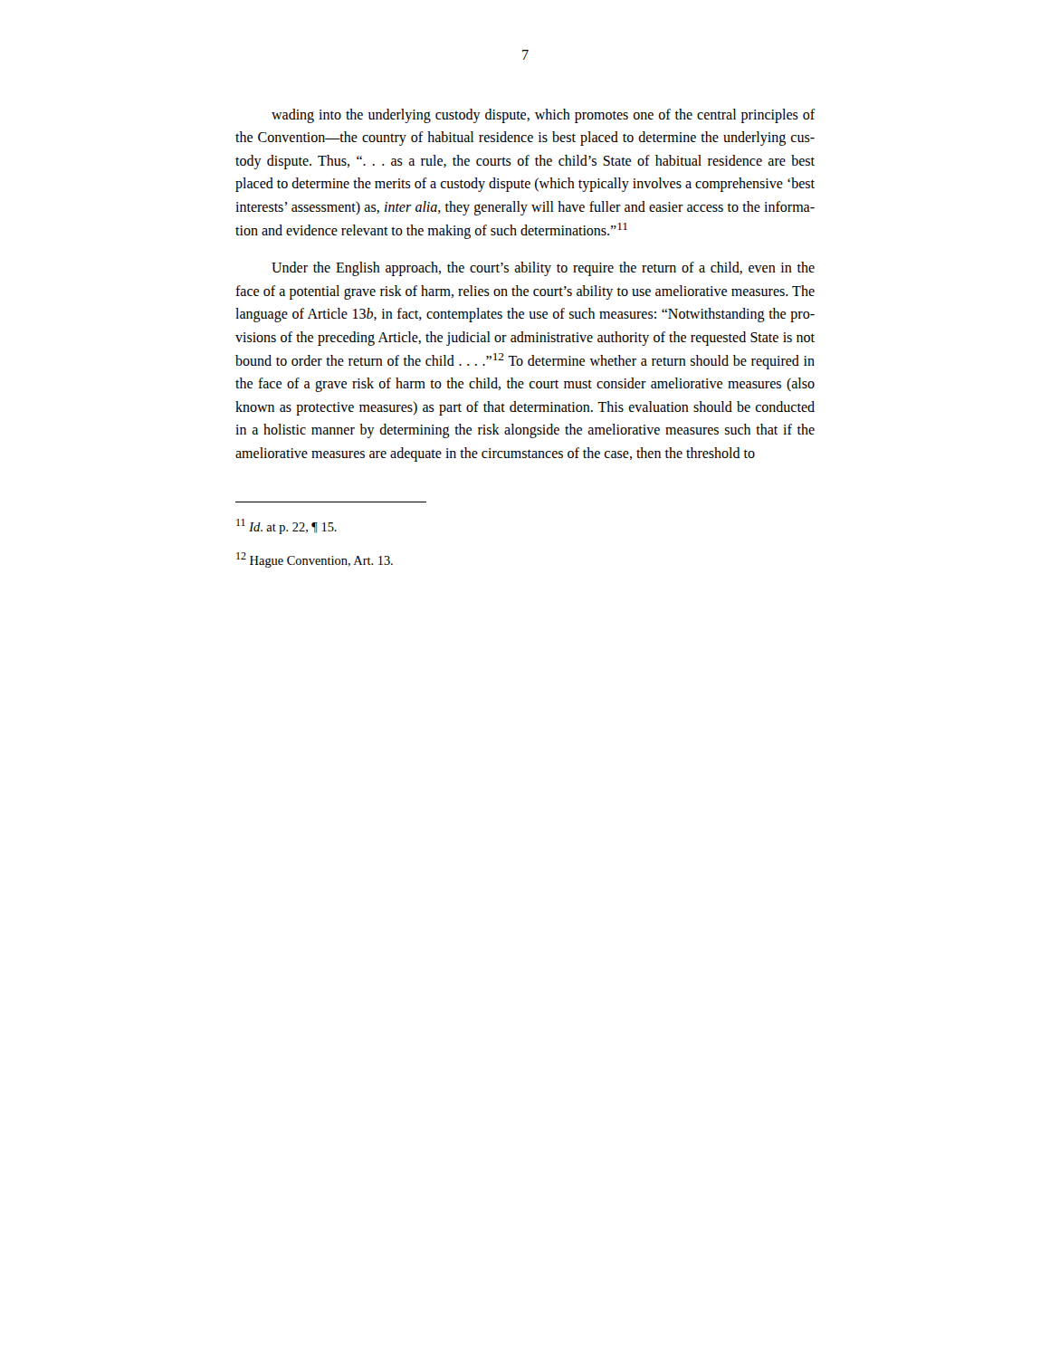7
wading into the underlying custody dispute, which promotes one of the central principles of the Convention—the country of habitual residence is best placed to determine the underlying custody dispute. Thus, “. . . as a rule, the courts of the child’s State of habitual residence are best placed to determine the merits of a custody dispute (which typically involves a comprehensive ‘best interests’ assessment) as, inter alia, they generally will have fuller and easier access to the information and evidence relevant to the making of such determinations.”11
Under the English approach, the court’s ability to require the return of a child, even in the face of a potential grave risk of harm, relies on the court’s ability to use ameliorative measures. The language of Article 13b, in fact, contemplates the use of such measures: “Notwithstanding the provisions of the preceding Article, the judicial or administrative authority of the requested State is not bound to order the return of the child . . . .”12 To determine whether a return should be required in the face of a grave risk of harm to the child, the court must consider ameliorative measures (also known as protective measures) as part of that determination. This evaluation should be conducted in a holistic manner by determining the risk alongside the ameliorative measures such that if the ameliorative measures are adequate in the circumstances of the case, then the threshold to
11 Id. at p. 22, ¶ 15.
12 Hague Convention, Art. 13.